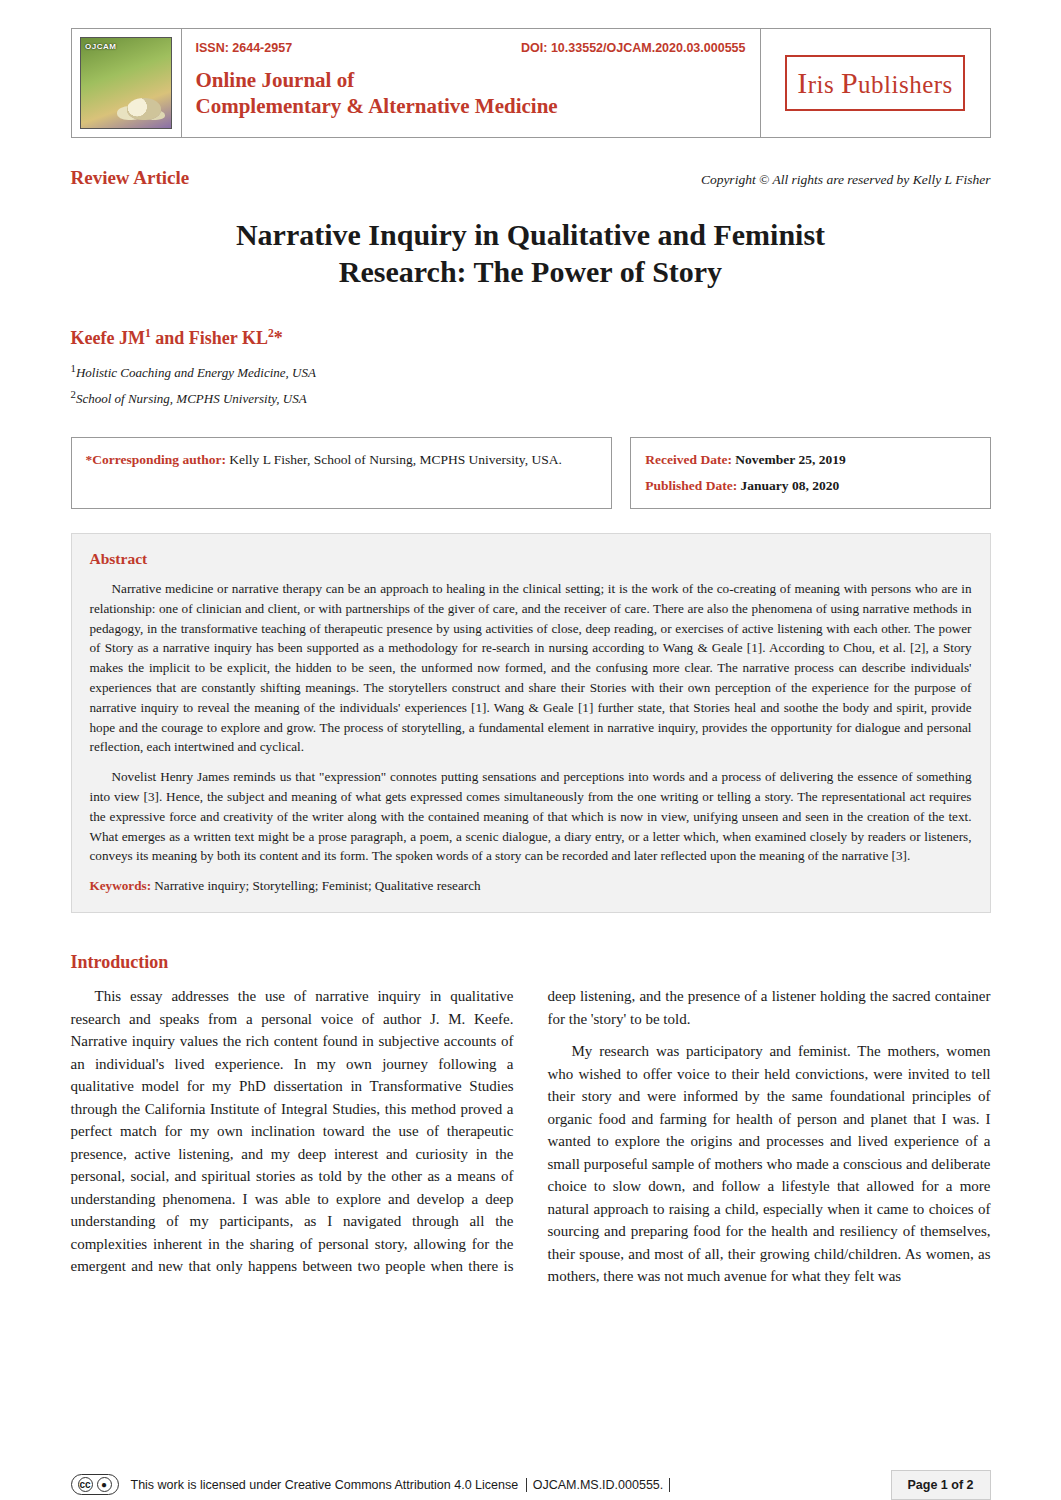ISSN: 2644-2957 DOI: 10.33552/OJCAM.2020.03.000555
Online Journal of Complementary & Alternative Medicine
Iris Publishers
Review Article
Copyright © All rights are reserved by Kelly L Fisher
Narrative Inquiry in Qualitative and Feminist
Research: The Power of Story
Keefe JM1 and Fisher KL2*
1Holistic Coaching and Energy Medicine, USA
2School of Nursing, MCPHS University, USA
*Corresponding author: Kelly L Fisher, School of Nursing, MCPHS University, USA.
Received Date: November 25, 2019
Published Date: January 08, 2020
Abstract
Narrative medicine or narrative therapy can be an approach to healing in the clinical setting; it is the work of the co-creating of meaning with persons who are in relationship: one of clinician and client, or with partnerships of the giver of care, and the receiver of care. There are also the phenomena of using narrative methods in pedagogy, in the transformative teaching of therapeutic presence by using activities of close, deep reading, or exercises of active listening with each other. The power of Story as a narrative inquiry has been supported as a methodology for re-search in nursing according to Wang & Geale [1]. According to Chou, et al. [2], a Story makes the implicit to be explicit, the hidden to be seen, the unformed now formed, and the confusing more clear. The narrative process can describe individuals' experiences that are constantly shifting meanings. The storytellers construct and share their Stories with their own perception of the experience for the purpose of narrative inquiry to reveal the meaning of the individuals' experiences [1]. Wang & Geale [1] further state, that Stories heal and soothe the body and spirit, provide hope and the courage to explore and grow. The process of storytelling, a fundamental element in narrative inquiry, provides the opportunity for dialogue and personal reflection, each intertwined and cyclical.
Novelist Henry James reminds us that "expression" connotes putting sensations and perceptions into words and a process of delivering the essence of something into view [3]. Hence, the subject and meaning of what gets expressed comes simultaneously from the one writing or telling a story. The representational act requires the expressive force and creativity of the writer along with the contained meaning of that which is now in view, unifying unseen and seen in the creation of the text. What emerges as a written text might be a prose paragraph, a poem, a scenic dialogue, a diary entry, or a letter which, when examined closely by readers or listeners, conveys its meaning by both its content and its form. The spoken words of a story can be recorded and later reflected upon the meaning of the narrative [3].
Keywords: Narrative inquiry; Storytelling; Feminist; Qualitative research
Introduction
This essay addresses the use of narrative inquiry in qualitative research and speaks from a personal voice of author J. M. Keefe. Narrative inquiry values the rich content found in subjective accounts of an individual's lived experience. In my own journey following a qualitative model for my PhD dissertation in Transformative Studies through the California Institute of Integral Studies, this method proved a perfect match for my own inclination toward the use of therapeutic presence, active listening, and my deep interest and curiosity in the personal, social, and spiritual stories as told by the other as a means of understanding phenomena. I was able to explore and develop a deep understanding of my participants, as I navigated through all the complexities inherent in the sharing of personal story, allowing for the emergent and new that only happens between two people when there is deep listening, and the presence of a listener holding the sacred container for the 'story' to be told.
My research was participatory and feminist. The mothers, women who wished to offer voice to their held convictions, were invited to tell their story and were informed by the same foundational principles of organic food and farming for health of person and planet that I was. I wanted to explore the origins and processes and lived experience of a small purposeful sample of mothers who made a conscious and deliberate choice to slow down, and follow a lifestyle that allowed for a more natural approach to raising a child, especially when it came to choices of sourcing and preparing food for the health and resiliency of themselves, their spouse, and most of all, their growing child/children. As women, as mothers, there was not much avenue for what they felt was
cc● This work is licensed under Creative Commons Attribution 4.0 License OJCAM.MS.ID.000555. Page 1 of 2